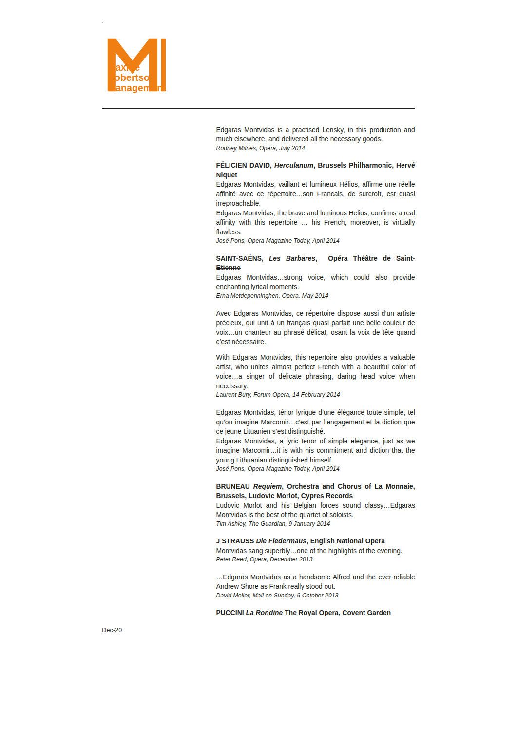`
Maxine Robertson Management
Edgaras Montvidas is a practised Lensky, in this production and much elsewhere, and delivered all the necessary goods.
Rodney Milnes, Opera, July 2014
FÉLICIEN DAVID, Herculanum, Brussels Philharmonic, Hervé Niquet
Edgaras Montvidas, vaillant et lumineux Hélios, affirme une réelle affinité avec ce répertoire…son Francais, de surcroît, est quasi irreproachable.
Edgaras Montvidas, the brave and luminous Helios, confirms a real affinity with this repertoire … his French, moreover, is virtually flawless.
José Pons, Opera Magazine Today, April 2014
SAINT-SAËNS, Les Barbares, Opéra Théâtre de Saint-Etienne
Edgaras Montvidas…strong voice, which could also provide enchanting lyrical moments.
Erna Metdepenninghen, Opera, May 2014
Avec Edgaras Montvidas, ce répertoire dispose aussi d’un artiste précieux, qui unit à un français quasi parfait une belle couleur de voix…un chanteur au phrasé délicat, osant la voix de tête quand c’est nécessaire.
With Edgaras Montvidas, this repertoire also provides a valuable artist, who unites almost perfect French with a beautiful color of voice…a singer of delicate phrasing, daring head voice when necessary.
Laurent Bury, Forum Opera, 14 February 2014
Edgaras Montvidas, ténor lyrique d’une élégance toute simple, tel qu’on imagine Marcomir…c’est par l’engagement et la diction que ce jeune Lituanien s’est distinguishé.
Edgaras Montvidas, a lyric tenor of simple elegance, just as we imagine Marcomir…it is with his commitment and diction that the young Lithuanian distinguished himself.
José Pons, Opera Magazine Today, April 2014
BRUNEAU Requiem, Orchestra and Chorus of La Monnaie, Brussels, Ludovic Morlot, Cypres Records
Ludovic Morlot and his Belgian forces sound classy…Edgaras Montvidas is the best of the quartet of soloists.
Tim Ashley, The Guardian, 9 January 2014
J STRAUSS Die Fledermaus, English National Opera
Montvidas sang superbly…one of the highlights of the evening.
Peter Reed, Opera, December 2013
…Edgaras Montvidas as a handsome Alfred and the ever-reliable Andrew Shore as Frank really stood out.
David Mellor, Mail on Sunday, 6 October 2013
PUCCINI La Rondine The Royal Opera, Covent Garden
Dec-20